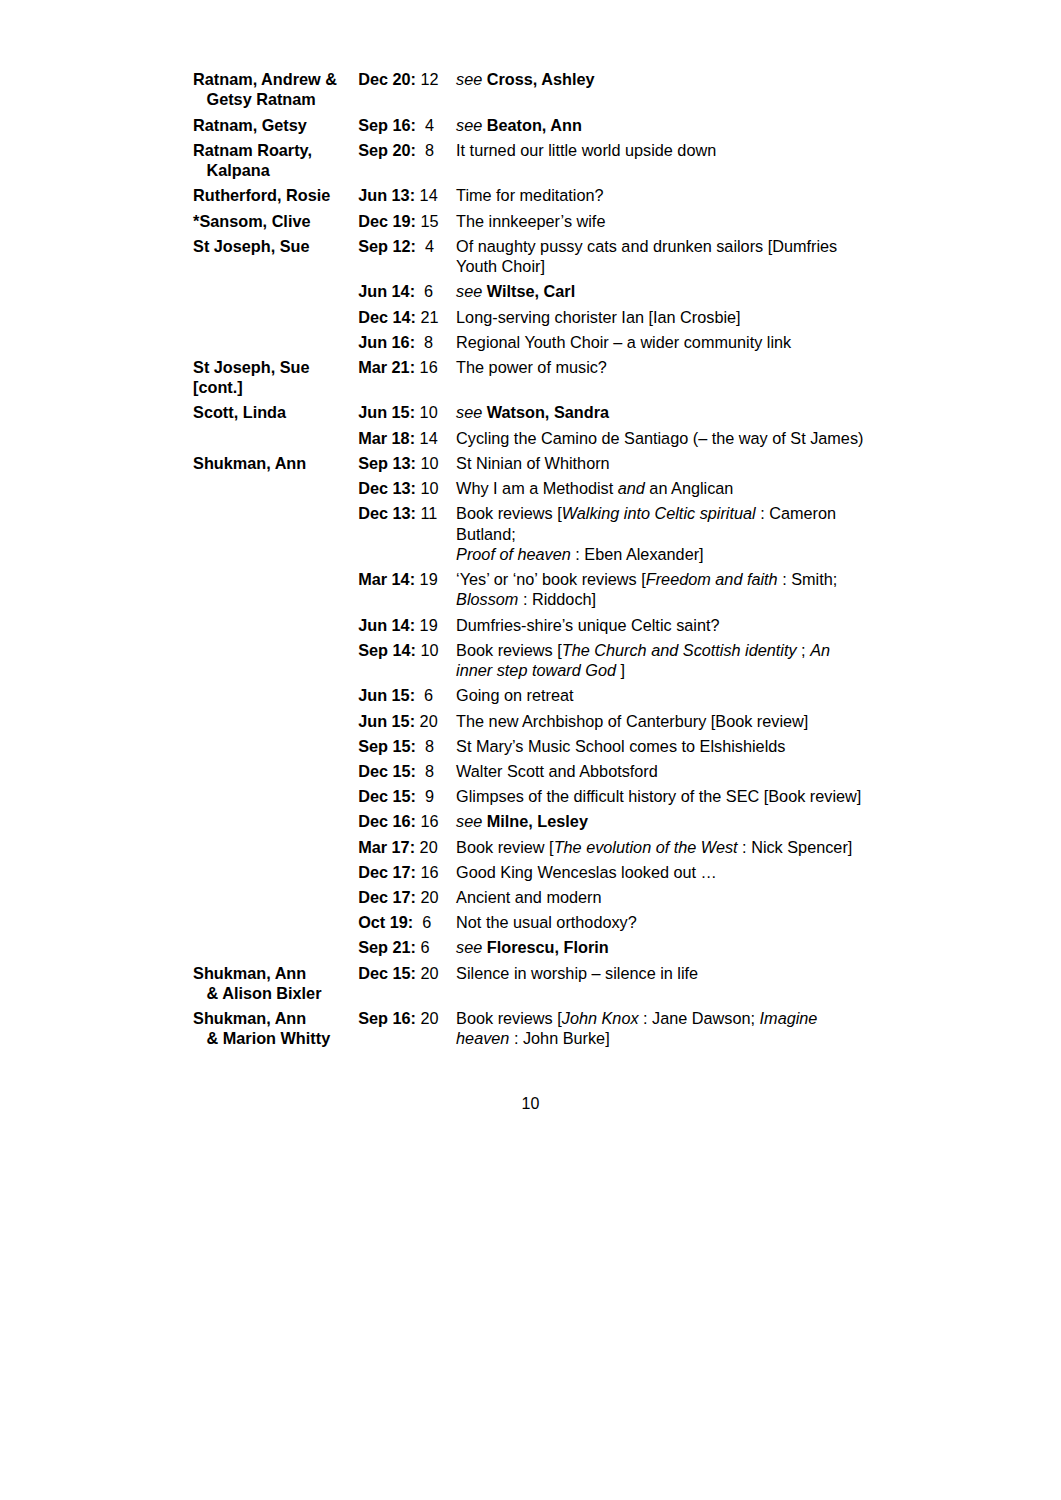| Ratnam, Andrew & Getsy Ratnam | Dec 20: 12 | see Cross, Ashley |
| Ratnam, Getsy | Sep 16: 4 | see Beaton, Ann |
| Ratnam Roarty, Kalpana | Sep 20: 8 | It turned our little world upside down |
| Rutherford, Rosie | Jun 13: 14 | Time for meditation? |
| *Sansom, Clive | Dec 19: 15 | The innkeeper’s wife |
| St Joseph, Sue | Sep 12: 4 | Of naughty pussy cats and drunken sailors [Dumfries Youth Choir] |
| | Jun 14: 6 | see Wiltse, Carl |
| | Dec 14: 21 | Long-serving chorister Ian [Ian Crosbie] |
| | Jun 16: 8 | Regional Youth Choir – a wider community link |
| St Joseph, Sue [cont.] | Mar 21: 16 | The power of music? |
| Scott, Linda | Jun 15: 10 | see Watson, Sandra |
| | Mar 18: 14 | Cycling the Camino de Santiago (– the way of St James) |
| Shukman, Ann | Sep 13: 10 | St Ninian of Whithorn |
| | Dec 13: 10 | Why I am a Methodist and an Anglican |
| | Dec 13: 11 | Book reviews [ Walking into Celtic spiritual : Cameron Butland; Proof of heaven : Eben Alexander] |
| | Mar 14: 19 | ‘Yes’ or ‘no’ book reviews [ Freedom and faith : Smith; Blossom : Riddoch] |
| | Jun 14: 19 | Dumfries-shire’s unique Celtic saint? |
| | Sep 14: 10 | Book reviews [ The Church and Scottish identity ; An inner step toward God ] |
| | Jun 15: 6 | Going on retreat |
| | Jun 15: 20 | The new Archbishop of Canterbury [Book review] |
| | Sep 15: 8 | St Mary’s Music School comes to Elshishields |
| | Dec 15: 8 | Walter Scott and Abbotsford |
| | Dec 15: 9 | Glimpses of the difficult history of the SEC [Book review] |
| | Dec 16: 16 | see Milne, Lesley |
| | Mar 17: 20 | Book review [ The evolution of the West : Nick Spencer] |
| | Dec 17: 16 | Good King Wenceslas looked out … |
| | Dec 17: 20 | Ancient and modern |
| | Oct 19: 6 | Not the usual orthodoxy? |
| | Sep 21: 6 | see Florescu, Florin |
| Shukman, Ann & Alison Bixler | Dec 15: 20 | Silence in worship – silence in life |
| Shukman, Ann & Marion Whitty | Sep 16: 20 | Book reviews [ John Knox : Jane Dawson; Imagine heaven : John Burke] |
10